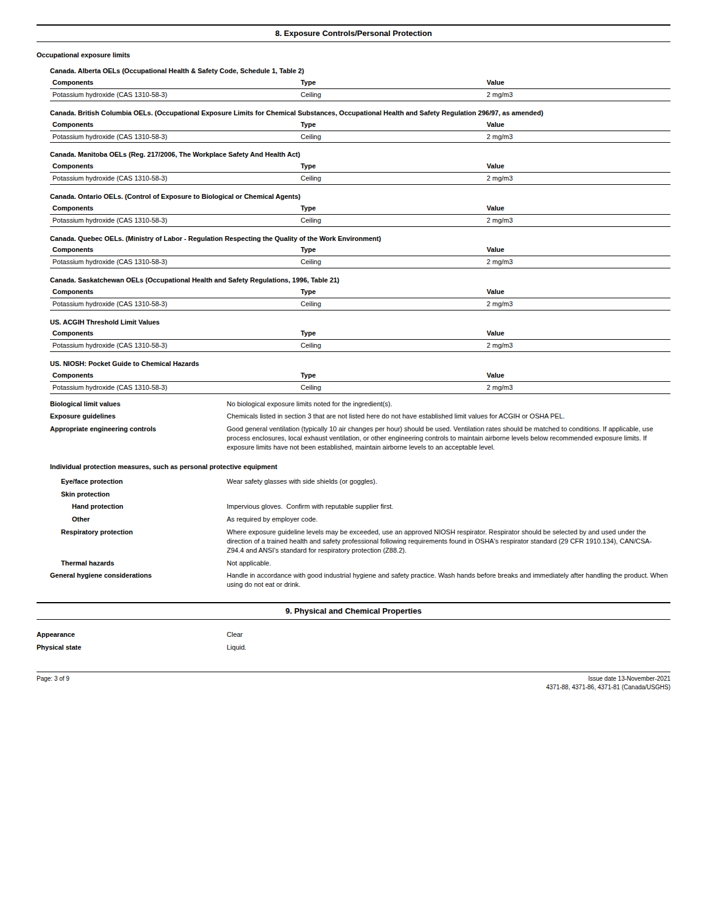8. Exposure Controls/Personal Protection
Occupational exposure limits
Canada. Alberta OELs (Occupational Health & Safety Code, Schedule 1, Table 2)
| Components | Type | Value |
| --- | --- | --- |
| Potassium hydroxide (CAS 1310-58-3) | Ceiling | 2 mg/m3 |
Canada. British Columbia OELs. (Occupational Exposure Limits for Chemical Substances, Occupational Health and Safety Regulation 296/97, as amended)
| Components | Type | Value |
| --- | --- | --- |
| Potassium hydroxide (CAS 1310-58-3) | Ceiling | 2 mg/m3 |
Canada. Manitoba OELs (Reg. 217/2006, The Workplace Safety And Health Act)
| Components | Type | Value |
| --- | --- | --- |
| Potassium hydroxide (CAS 1310-58-3) | Ceiling | 2 mg/m3 |
Canada. Ontario OELs. (Control of Exposure to Biological or Chemical Agents)
| Components | Type | Value |
| --- | --- | --- |
| Potassium hydroxide (CAS 1310-58-3) | Ceiling | 2 mg/m3 |
Canada. Quebec OELs. (Ministry of Labor - Regulation Respecting the Quality of the Work Environment)
| Components | Type | Value |
| --- | --- | --- |
| Potassium hydroxide (CAS 1310-58-3) | Ceiling | 2 mg/m3 |
Canada. Saskatchewan OELs (Occupational Health and Safety Regulations, 1996, Table 21)
| Components | Type | Value |
| --- | --- | --- |
| Potassium hydroxide (CAS 1310-58-3) | Ceiling | 2 mg/m3 |
US. ACGIH Threshold Limit Values
| Components | Type | Value |
| --- | --- | --- |
| Potassium hydroxide (CAS 1310-58-3) | Ceiling | 2 mg/m3 |
US. NIOSH: Pocket Guide to Chemical Hazards
| Components | Type | Value |
| --- | --- | --- |
| Potassium hydroxide (CAS 1310-58-3) | Ceiling | 2 mg/m3 |
| Biological limit values | No biological exposure limits noted for the ingredient(s). |
| Exposure guidelines | Chemicals listed in section 3 that are not listed here do not have established limit values for ACGIH or OSHA PEL. |
| Appropriate engineering controls | Good general ventilation (typically 10 air changes per hour) should be used. Ventilation rates should be matched to conditions. If applicable, use process enclosures, local exhaust ventilation, or other engineering controls to maintain airborne levels below recommended exposure limits. If exposure limits have not been established, maintain airborne levels to an acceptable level. |
Individual protection measures, such as personal protective equipment
| Eye/face protection | Wear safety glasses with side shields (or goggles). |
| Skin protection |
| Hand protection | Impervious gloves. Confirm with reputable supplier first. |
| Other | As required by employer code. |
| Respiratory protection | Where exposure guideline levels may be exceeded, use an approved NIOSH respirator. Respirator should be selected by and used under the direction of a trained health and safety professional following requirements found in OSHA's respirator standard (29 CFR 1910.134), CAN/CSA-Z94.4 and ANSI's standard for respiratory protection (Z88.2). |
| Thermal hazards | Not applicable. |
| General hygiene considerations | Handle in accordance with good industrial hygiene and safety practice. Wash hands before breaks and immediately after handling the product. When using do not eat or drink. |
9. Physical and Chemical Properties
| Appearance | Clear |
| Physical state | Liquid. |
Page: 3 of 9
Issue date 13-November-2021
4371-88, 4371-86, 4371-81 (Canada/USGHS)